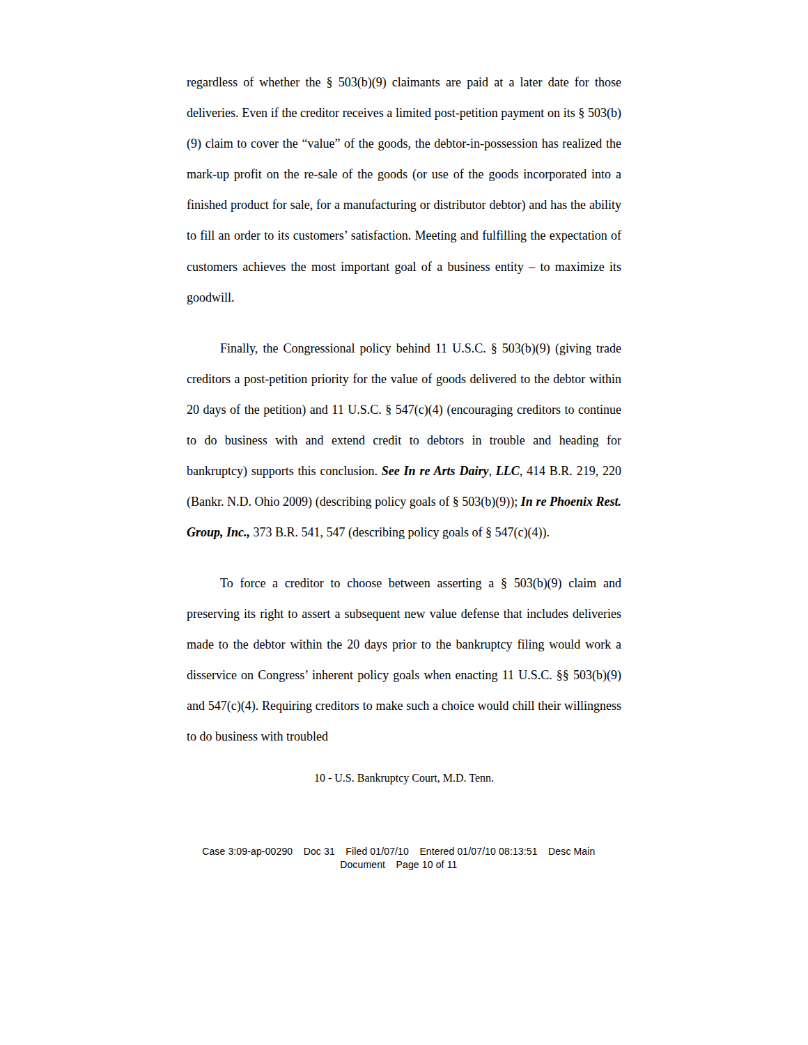regardless of whether the § 503(b)(9) claimants are paid at a later date for those deliveries. Even if the creditor receives a limited post-petition payment on its § 503(b)(9) claim to cover the “value” of the goods, the debtor-in-possession has realized the mark-up profit on the re-sale of the goods (or use of the goods incorporated into a finished product for sale, for a manufacturing or distributor debtor) and has the ability to fill an order to its customers’ satisfaction. Meeting and fulfilling the expectation of customers achieves the most important goal of a business entity – to maximize its goodwill.
Finally, the Congressional policy behind 11 U.S.C. § 503(b)(9) (giving trade creditors a post-petition priority for the value of goods delivered to the debtor within 20 days of the petition) and 11 U.S.C. § 547(c)(4) (encouraging creditors to continue to do business with and extend credit to debtors in trouble and heading for bankruptcy) supports this conclusion. See In re Arts Dairy, LLC, 414 B.R. 219, 220 (Bankr. N.D. Ohio 2009) (describing policy goals of § 503(b)(9)); In re Phoenix Rest. Group, Inc., 373 B.R. 541, 547 (describing policy goals of § 547(c)(4)).
To force a creditor to choose between asserting a § 503(b)(9) claim and preserving its right to assert a subsequent new value defense that includes deliveries made to the debtor within the 20 days prior to the bankruptcy filing would work a disservice on Congress’ inherent policy goals when enacting 11 U.S.C. §§ 503(b)(9) and 547(c)(4). Requiring creditors to make such a choice would chill their willingness to do business with troubled
10 - U.S. Bankruptcy Court, M.D. Tenn.
Case 3:09-ap-00290 Doc 31 Filed 01/07/10 Entered 01/07/10 08:13:51 Desc Main
Document Page 10 of 11